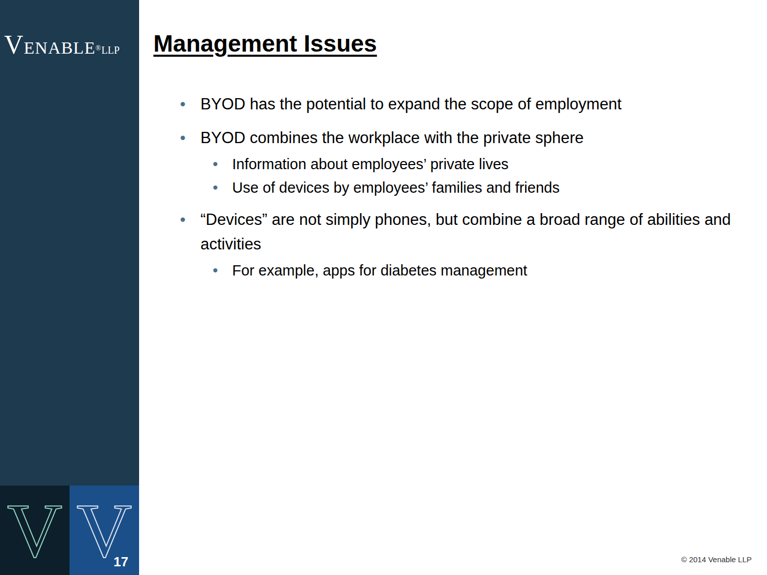VENABLE®LLP
Management Issues
•BYOD has the potential to expand the scope of employment
•BYOD combines the workplace with the private sphere
•Information about employees’ private lives
•Use of devices by employees’ families and friends
•“Devices” are not simply phones, but combine a broad range of abilities and activities
•For example, apps for diabetes management
V
V
17
© 2014 Venable LLP